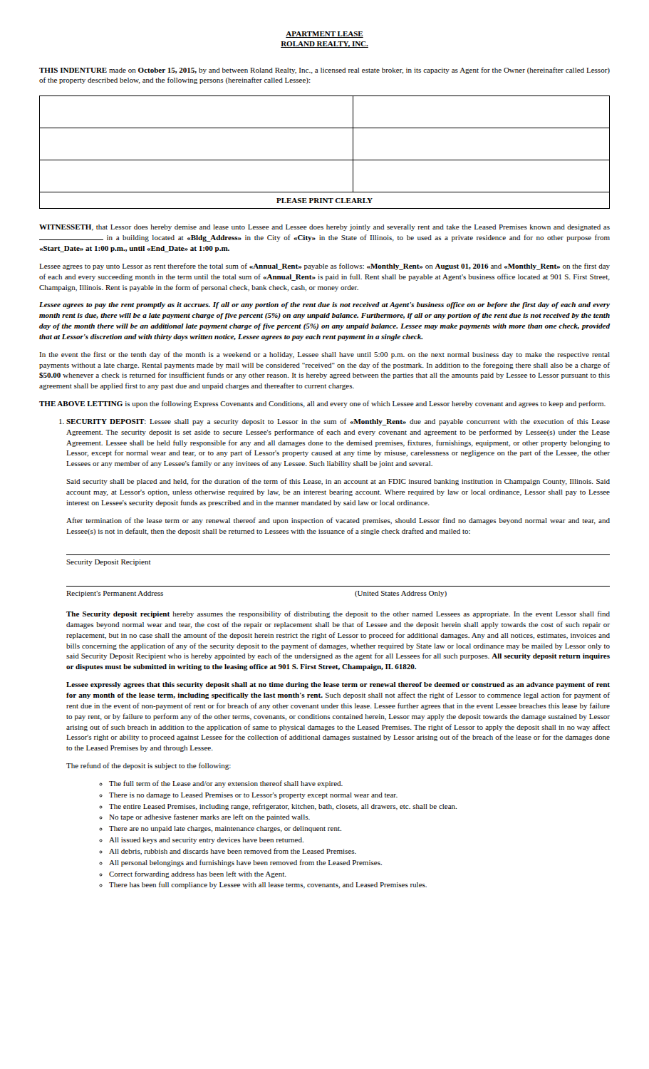APARTMENT LEASE ROLAND REALTY, INC.
THIS INDENTURE made on October 15, 2015, by and between Roland Realty, Inc., a licensed real estate broker, in its capacity as Agent for the Owner (hereinafter called Lessor) of the property described below, and the following persons (hereinafter called Lessee):
| PLEASE PRINT CLEARLY |
WITNESSETH, that Lessor does hereby demise and lease unto Lessee and Lessee does hereby jointly and severally rent and take the Leased Premises known and designated as in a building located at «Bldg_Address» in the City of «City» in the State of Illinois, to be used as a private residence and for no other purpose from «Start_Date» at 1:00 p.m., until «End_Date» at 1:00 p.m.
Lessee agrees to pay unto Lessor as rent therefore the total sum of «Annual_Rent» payable as follows: «Monthly_Rent» on August 01, 2016 and «Monthly_Rent» on the first day of each and every succeeding month in the term until the total sum of «Annual_Rent» is paid in full. Rent shall be payable at Agent's business office located at 901 S. First Street, Champaign, Illinois. Rent is payable in the form of personal check, bank check, cash, or money order.
Lessee agrees to pay the rent promptly as it accrues. If all or any portion of the rent due is not received at Agent's business office on or before the first day of each and every month rent is due, there will be a late payment charge of five percent (5%) on any unpaid balance. Furthermore, if all or any portion of the rent due is not received by the tenth day of the month there will be an additional late payment charge of five percent (5%) on any unpaid balance. Lessee may make payments with more than one check, provided that at Lessor's discretion and with thirty days written notice, Lessee agrees to pay each rent payment in a single check.
In the event the first or the tenth day of the month is a weekend or a holiday, Lessee shall have until 5:00 p.m. on the next normal business day to make the respective rental payments without a late charge. Rental payments made by mail will be considered "received" on the day of the postmark. In addition to the foregoing there shall also be a charge of $50.00 whenever a check is returned for insufficient funds or any other reason. It is hereby agreed between the parties that all the amounts paid by Lessee to Lessor pursuant to this agreement shall be applied first to any past due and unpaid charges and thereafter to current charges.
THE ABOVE LETTING is upon the following Express Covenants and Conditions, all and every one of which Lessee and Lessor hereby covenant and agrees to keep and perform.
SECURITY DEPOSIT: Lessee shall pay a security deposit to Lessor in the sum of «Monthly_Rent» due and payable concurrent with the execution of this Lease Agreement. The security deposit is set aside to secure Lessee's performance of each and every covenant and agreement to be performed by Lessee(s) under the Lease Agreement. Lessee shall be held fully responsible for any and all damages done to the demised premises, fixtures, furnishings, equipment, or other property belonging to Lessor, except for normal wear and tear, or to any part of Lessor's property caused at any time by misuse, carelessness or negligence on the part of the Lessee, the other Lessees or any member of any Lessee's family or any invitees of any Lessee. Such liability shall be joint and several.
Said security shall be placed and held, for the duration of the term of this Lease, in an account at an FDIC insured banking institution in Champaign County, Illinois. Said account may, at Lessor's option, unless otherwise required by law, be an interest bearing account. Where required by law or local ordinance, Lessor shall pay to Lessee interest on Lessee's security deposit funds as prescribed and in the manner mandated by said law or local ordinance.
After termination of the lease term or any renewal thereof and upon inspection of vacated premises, should Lessor find no damages beyond normal wear and tear, and Lessee(s) is not in default, then the deposit shall be returned to Lessees with the issuance of a single check drafted and mailed to:
Security Deposit Recipient
Recipient's Permanent Address (United States Address Only)
The Security deposit recipient hereby assumes the responsibility of distributing the deposit to the other named Lessees as appropriate. In the event Lessor shall find damages beyond normal wear and tear, the cost of the repair or replacement shall be that of Lessee and the deposit herein shall apply towards the cost of such repair or replacement, but in no case shall the amount of the deposit herein restrict the right of Lessor to proceed for additional damages. Any and all notices, estimates, invoices and bills concerning the application of any of the security deposit to the payment of damages, whether required by State law or local ordinance may be mailed by Lessor only to said Security Deposit Recipient who is hereby appointed by each of the undersigned as the agent for all Lessees for all such purposes. All security deposit return inquires or disputes must be submitted in writing to the leasing office at 901 S. First Street, Champaign, IL 61820.
Lessee expressly agrees that this security deposit shall at no time during the lease term or renewal thereof be deemed or construed as an advance payment of rent for any month of the lease term, including specifically the last month's rent. Such deposit shall not affect the right of Lessor to commence legal action for payment of rent due in the event of non-payment of rent or for breach of any other covenant under this lease. Lessee further agrees that in the event Lessee breaches this lease by failure to pay rent, or by failure to perform any of the other terms, covenants, or conditions contained herein, Lessor may apply the deposit towards the damage sustained by Lessor arising out of such breach in addition to the application of same to physical damages to the Leased Premises. The right of Lessor to apply the deposit shall in no way affect Lessor's right or ability to proceed against Lessee for the collection of additional damages sustained by Lessor arising out of the breach of the lease or for the damages done to the Leased Premises by and through Lessee.
The refund of the deposit is subject to the following:
The full term of the Lease and/or any extension thereof shall have expired.
There is no damage to Leased Premises or to Lessor's property except normal wear and tear.
The entire Leased Premises, including range, refrigerator, kitchen, bath, closets, all drawers, etc. shall be clean.
No tape or adhesive fastener marks are left on the painted walls.
There are no unpaid late charges, maintenance charges, or delinquent rent.
All issued keys and security entry devices have been returned.
All debris, rubbish and discards have been removed from the Leased Premises.
All personal belongings and furnishings have been removed from the Leased Premises.
Correct forwarding address has been left with the Agent.
There has been full compliance by Lessee with all lease terms, covenants, and Leased Premises rules.